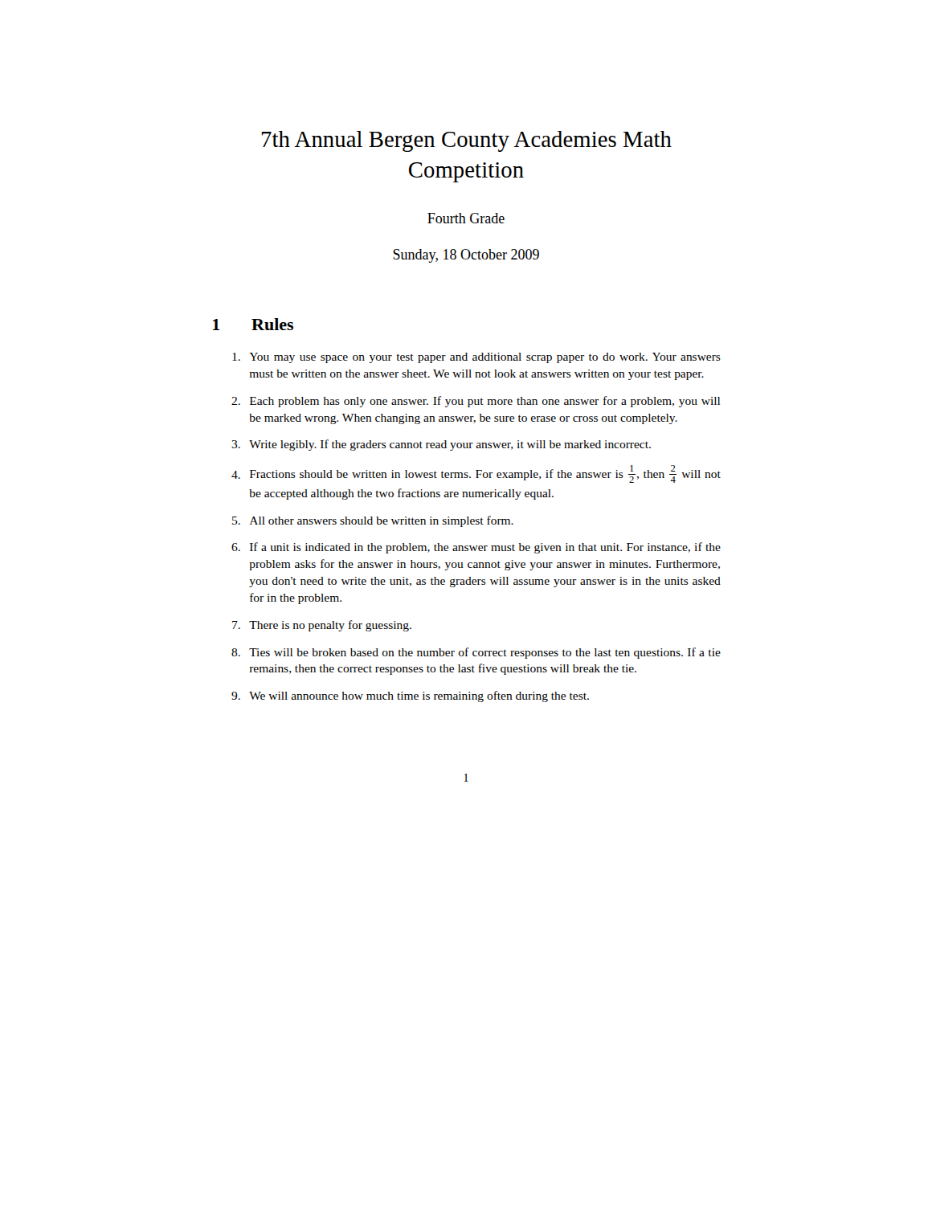7th Annual Bergen County Academies Math Competition
Fourth Grade
Sunday, 18 October 2009
1 Rules
You may use space on your test paper and additional scrap paper to do work. Your answers must be written on the answer sheet. We will not look at answers written on your test paper.
Each problem has only one answer. If you put more than one answer for a problem, you will be marked wrong. When changing an answer, be sure to erase or cross out completely.
Write legibly. If the graders cannot read your answer, it will be marked incorrect.
Fractions should be written in lowest terms. For example, if the answer is 12, then 24 will not be accepted although the two fractions are numerically equal.
All other answers should be written in simplest form.
If a unit is indicated in the problem, the answer must be given in that unit. For instance, if the problem asks for the answer in hours, you cannot give your answer in minutes. Furthermore, you don't need to write the unit, as the graders will assume your answer is in the units asked for in the problem.
There is no penalty for guessing.
Ties will be broken based on the number of correct responses to the last ten questions. If a tie remains, then the correct responses to the last five questions will break the tie.
We will announce how much time is remaining often during the test.
1